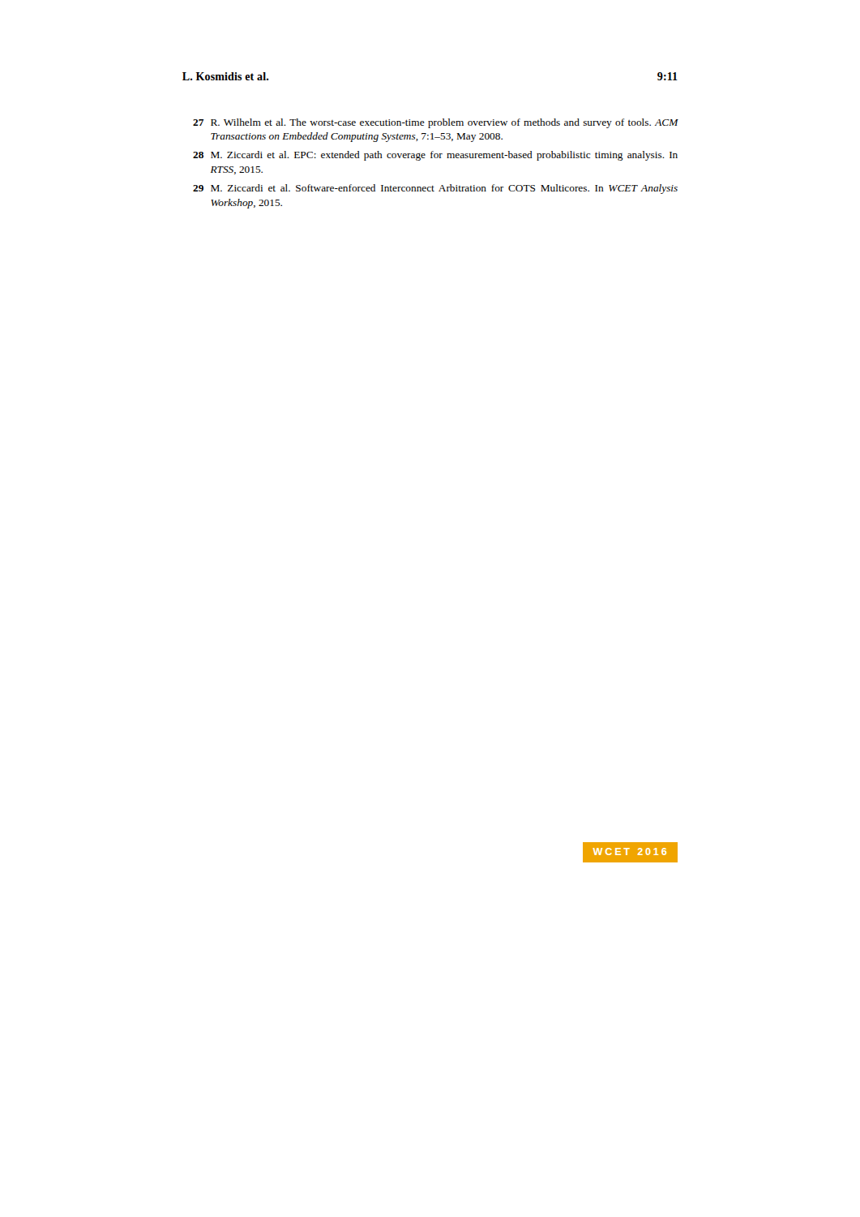L. Kosmidis et al. 9:11
27 R. Wilhelm et al. The worst-case execution-time problem overview of methods and survey of tools. ACM Transactions on Embedded Computing Systems, 7:1–53, May 2008.
28 M. Ziccardi et al. EPC: extended path coverage for measurement-based probabilistic timing analysis. In RTSS, 2015.
29 M. Ziccardi et al. Software-enforced Interconnect Arbitration for COTS Multicores. In WCET Analysis Workshop, 2015.
WCET 2016